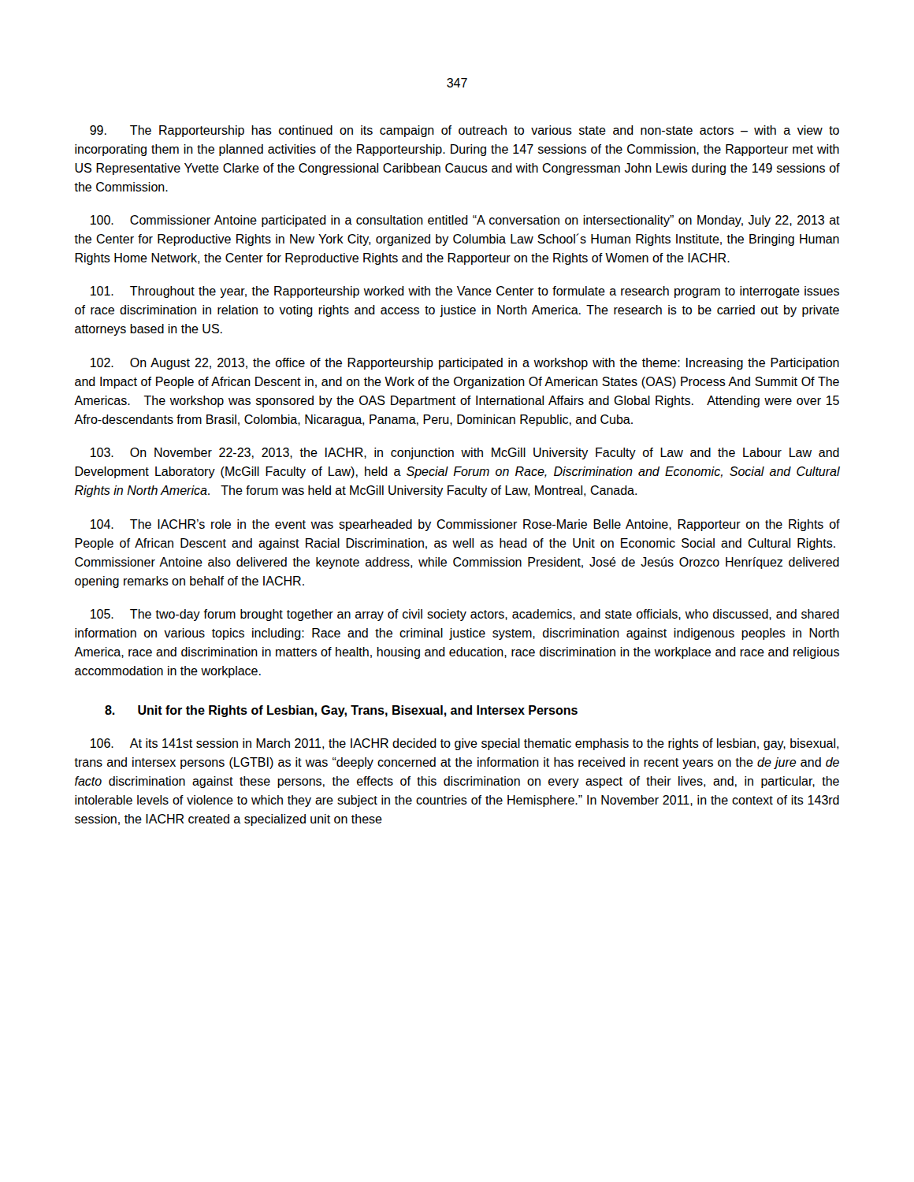347
99. The Rapporteurship has continued on its campaign of outreach to various state and non-state actors – with a view to incorporating them in the planned activities of the Rapporteurship. During the 147 sessions of the Commission, the Rapporteur met with US Representative Yvette Clarke of the Congressional Caribbean Caucus and with Congressman John Lewis during the 149 sessions of the Commission.
100. Commissioner Antoine participated in a consultation entitled “A conversation on intersectionality” on Monday, July 22, 2013 at the Center for Reproductive Rights in New York City, organized by Columbia Law School´s Human Rights Institute, the Bringing Human Rights Home Network, the Center for Reproductive Rights and the Rapporteur on the Rights of Women of the IACHR.
101. Throughout the year, the Rapporteurship worked with the Vance Center to formulate a research program to interrogate issues of race discrimination in relation to voting rights and access to justice in North America. The research is to be carried out by private attorneys based in the US.
102. On August 22, 2013, the office of the Rapporteurship participated in a workshop with the theme: Increasing the Participation and Impact of People of African Descent in, and on the Work of the Organization Of American States (OAS) Process And Summit Of The Americas. The workshop was sponsored by the OAS Department of International Affairs and Global Rights. Attending were over 15 Afro-descendants from Brasil, Colombia, Nicaragua, Panama, Peru, Dominican Republic, and Cuba.
103. On November 22-23, 2013, the IACHR, in conjunction with McGill University Faculty of Law and the Labour Law and Development Laboratory (McGill Faculty of Law), held a Special Forum on Race, Discrimination and Economic, Social and Cultural Rights in North America. The forum was held at McGill University Faculty of Law, Montreal, Canada.
104. The IACHR’s role in the event was spearheaded by Commissioner Rose-Marie Belle Antoine, Rapporteur on the Rights of People of African Descent and against Racial Discrimination, as well as head of the Unit on Economic Social and Cultural Rights. Commissioner Antoine also delivered the keynote address, while Commission President, José de Jesús Orozco Henríquez delivered opening remarks on behalf of the IACHR.
105. The two-day forum brought together an array of civil society actors, academics, and state officials, who discussed, and shared information on various topics including: Race and the criminal justice system, discrimination against indigenous peoples in North America, race and discrimination in matters of health, housing and education, race discrimination in the workplace and race and religious accommodation in the workplace.
8. Unit for the Rights of Lesbian, Gay, Trans, Bisexual, and Intersex Persons
106. At its 141st session in March 2011, the IACHR decided to give special thematic emphasis to the rights of lesbian, gay, bisexual, trans and intersex persons (LGTBI) as it was “deeply concerned at the information it has received in recent years on the de jure and de facto discrimination against these persons, the effects of this discrimination on every aspect of their lives, and, in particular, the intolerable levels of violence to which they are subject in the countries of the Hemisphere.” In November 2011, in the context of its 143rd session, the IACHR created a specialized unit on these